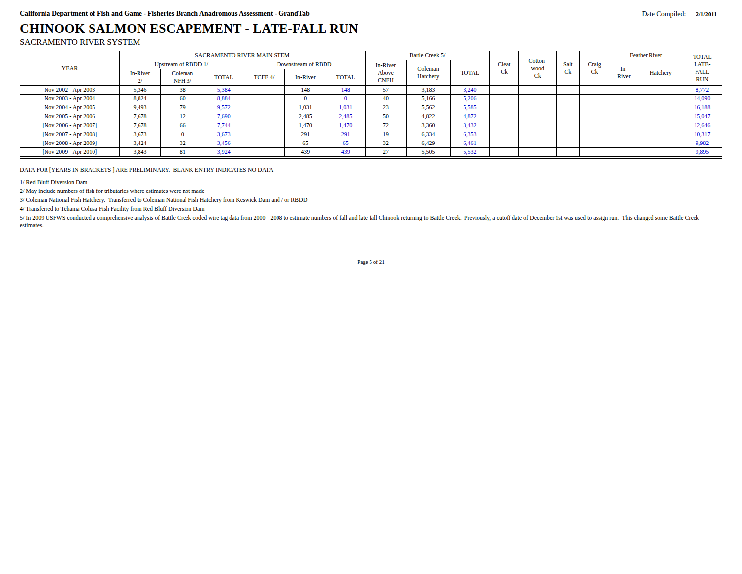California Department of Fish and Game - Fisheries Branch Anadromous Assessment - GrandTab
Date Compiled: 2/1/2011
CHINOOK SALMON ESCAPEMENT - LATE-FALL RUN
SACRAMENTO RIVER SYSTEM
| YEAR | SACRAMENTO RIVER MAIN STEM | Battle Creek 5/ | Clear Ck | Cotton- wood Ck | Salt Ck | Craig Ck | Feather River | TOTAL LATE- FALL RUN |
| --- | --- | --- | --- | --- | --- | --- | --- | --- |
| Upstream of RBDD 1/ | Downstream of RBDD | In-River Above CNFH | Coleman Hatchery | TOTAL | In- River | Hatchery |
| In-River 2/ | Coleman NFH 3/ | TOTAL | TCFF 4/ | In-River | TOTAL |
| Nov 2002 - Apr 2003 | 5,346 | 38 | 5,384 | | 148 | 148 | 57 | 3,183 | 3,240 | | | | | | | 8,772 |
| Nov 2003 - Apr 2004 | 8,824 | 60 | 8,884 | | 0 | 0 | 40 | 5,166 | 5,206 | | | | | | | 14,090 |
| Nov 2004 - Apr 2005 | 9,493 | 79 | 9,572 | | 1,031 | 1,031 | 23 | 5,562 | 5,585 | | | | | | | 16,188 |
| Nov 2005 - Apr 2006 | 7,678 | 12 | 7,690 | | 2,485 | 2,485 | 50 | 4,822 | 4,872 | | | | | | | 15,047 |
| [Nov 2006 - Apr 2007] | 7,678 | 66 | 7,744 | | 1,470 | 1,470 | 72 | 3,360 | 3,432 | | | | | | | 12,646 |
| [Nov 2007 - Apr 2008] | 3,673 | 0 | 3,673 | | 291 | 291 | 19 | 6,334 | 6,353 | | | | | | | 10,317 |
| [Nov 2008 - Apr 2009] | 3,424 | 32 | 3,456 | | 65 | 65 | 32 | 6,429 | 6,461 | | | | | | | 9,982 |
| [Nov 2009 - Apr 2010] | 3,843 | 81 | 3,924 | | 439 | 439 | 27 | 5,505 | 5,532 | | | | | | | 9,895 |
DATA FOR [YEARS IN BRACKETS ] ARE PRELIMINARY. BLANK ENTRY INDICATES NO DATA
1/ Red Bluff Diversion Dam
2/ May include numbers of fish for tributaries where estimates were not made
3/ Coleman National Fish Hatchery. Transferred to Coleman National Fish Hatchery from Keswick Dam and / or RBDD
4/ Transferred to Tehama Colusa Fish Facility from Red Bluff Diversion Dam
5/ In 2009 USFWS conducted a comprehensive analysis of Battle Creek coded wire tag data from 2000 - 2008 to estimate numbers of fall and late-fall Chinook returning to Battle Creek. Previously, a cutoff date of December 1st was used to assign run. This changed some Battle Creek estimates.
Page 5 of 21